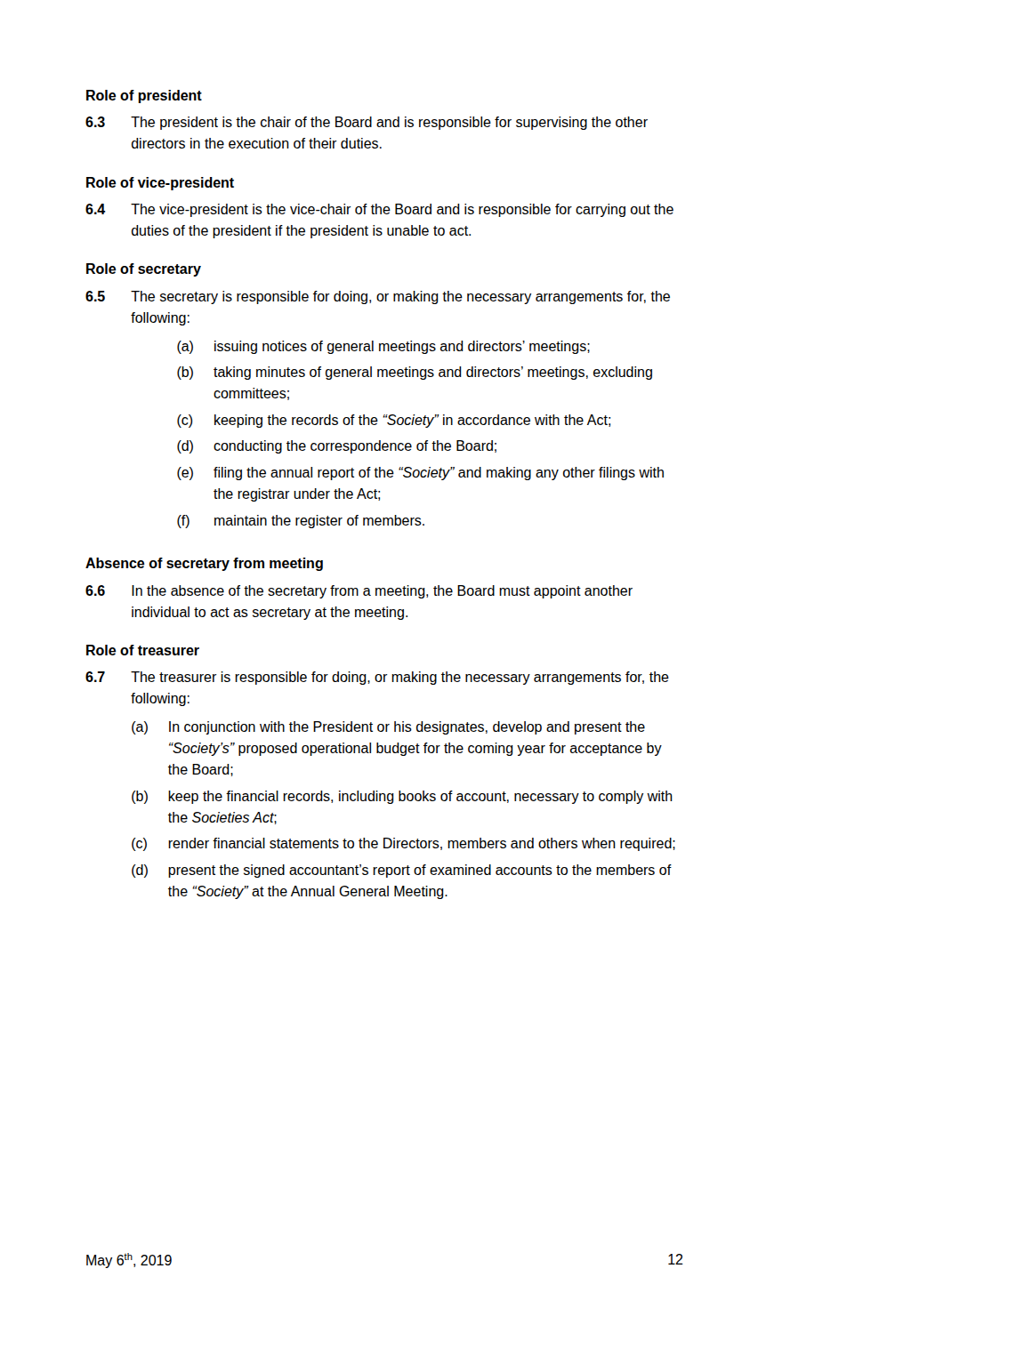Role of president
6.3
The president is the chair of the Board and is responsible for supervising the other directors in the execution of their duties.
Role of vice-president
6.4
The vice-president is the vice-chair of the Board and is responsible for carrying out the duties of the president if the president is unable to act.
Role of secretary
6.5
The secretary is responsible for doing, or making the necessary arrangements for, the following:
(a) issuing notices of general meetings and directors’ meetings;
(b) taking minutes of general meetings and directors’ meetings, excluding committees;
(c) keeping the records of the “Society” in accordance with the Act;
(d) conducting the correspondence of the Board;
(e) filing the annual report of the “Society” and making any other filings with the registrar under the Act;
(f) maintain the register of members.
Absence of secretary from meeting
6.6
In the absence of the secretary from a meeting, the Board must appoint another individual to act as secretary at the meeting.
Role of treasurer
6.7
The treasurer is responsible for doing, or making the necessary arrangements for, the following:
(a) In conjunction with the President or his designates, develop and present the “Society’s” proposed operational budget for the coming year for acceptance by the Board;
(b) keep the financial records, including books of account, necessary to comply with the Societies Act;
(c) render financial statements to the Directors, members and others when required;
(d) present the signed accountant’s report of examined accounts to the members of the “Society” at the Annual General Meeting.
May 6th, 2019 12